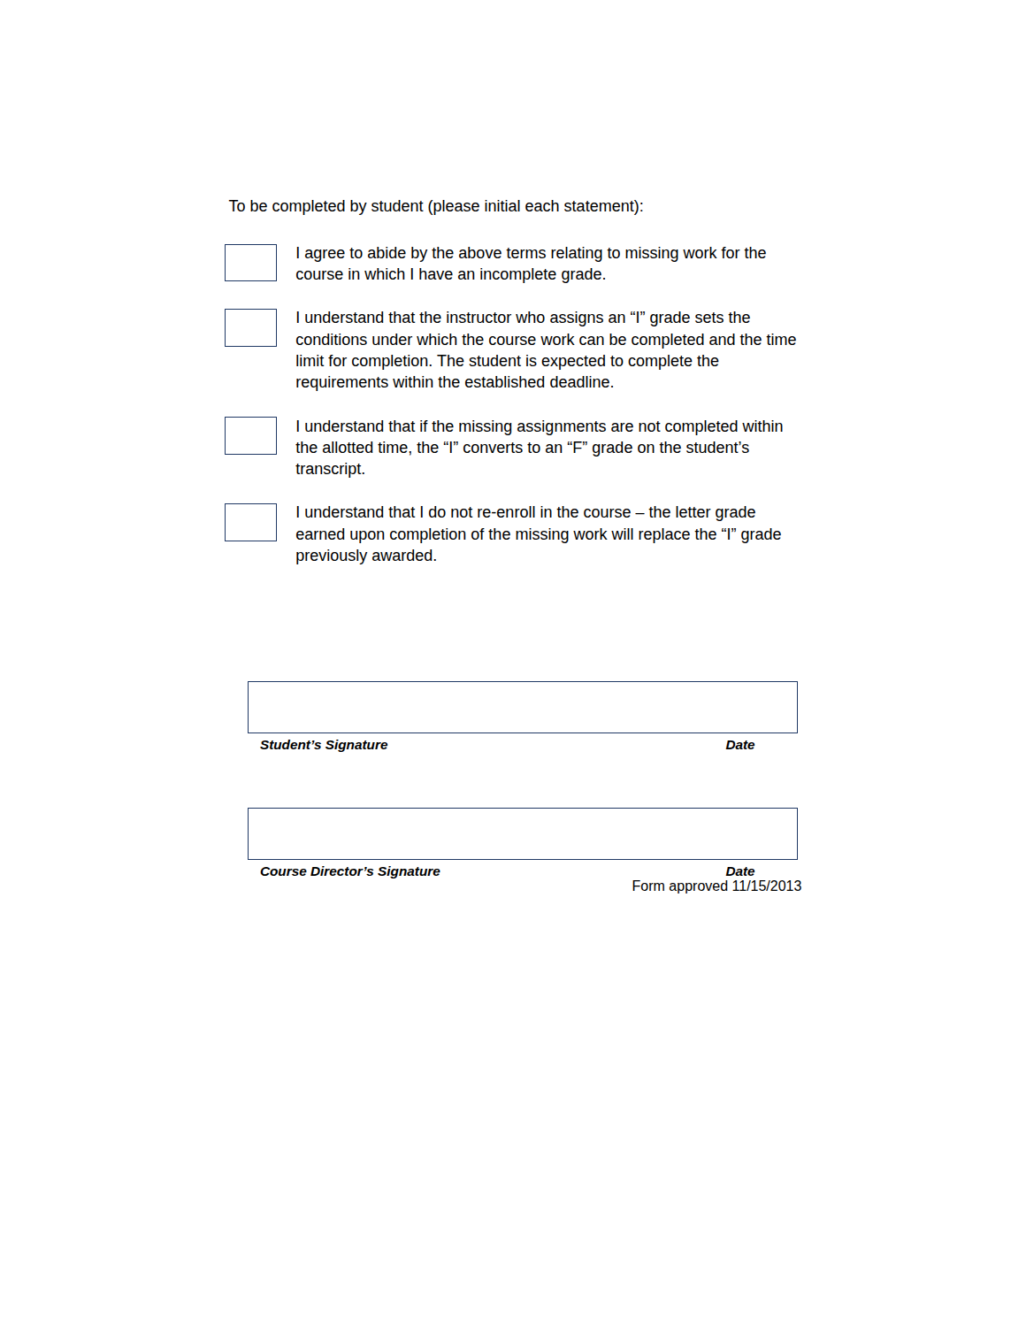To be completed by student (please initial each statement):
I agree to abide by the above terms relating to missing work for the course in which I have an incomplete grade.
I understand that the instructor who assigns an “I” grade sets the conditions under which the course work can be completed and the time limit for completion. The student is expected to complete the requirements within the established deadline.
I understand that if the missing assignments are not completed within the allotted time, the “I” converts to an “F” grade on the student’s transcript.
I understand that I do not re-enroll in the course – the letter grade earned upon completion of the missing work will replace the “I” grade previously awarded.
Student’s Signature Date
Course Director’s Signature Date
Form approved 11/15/2013